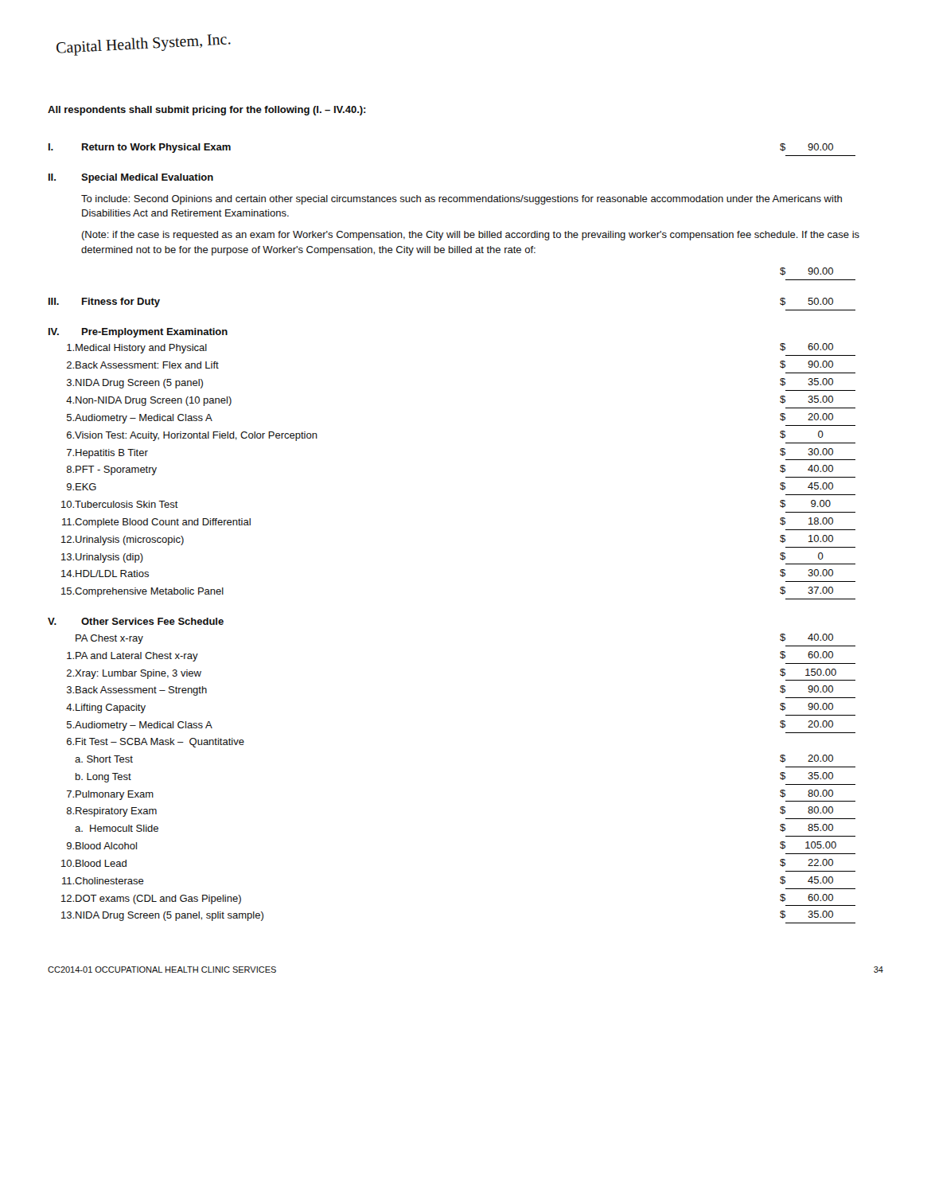Capital Health System, Inc.
All respondents shall submit pricing for the following (I. – IV.40.):
| I. | Return to Work Physical Exam | $ 90.00 |
| II. | Special Medical Evaluation |
To include: Second Opinions and certain other special circumstances such as recommendations/suggestions for reasonable accommodation under the Americans with Disabilities Act and Retirement Examinations.
(Note: if the case is requested as an exam for Worker's Compensation, the City will be billed according to the prevailing worker's compensation fee schedule. If the case is determined not to be for the purpose of Worker's Compensation, the City will be billed at the rate of:
| | | $ 90.00 |
| III. | Fitness for Duty | $ 50.00 |
| IV. | Pre-Employment Examination |
| 1. | Medical History and Physical | $ 60.00 |
| 2. | Back Assessment: Flex and Lift | $ 90.00 |
| 3. | NIDA Drug Screen (5 panel) | $ 35.00 |
| 4. | Non-NIDA Drug Screen (10 panel) | $ 35.00 |
| 5. | Audiometry – Medical Class A | $ 20.00 |
| 6. | Vision Test: Acuity, Horizontal Field, Color Perception | $ 0 |
| 7. | Hepatitis B Titer | $ 30.00 |
| 8. | PFT - Sporametry | $ 40.00 |
| 9. | EKG | $ 45.00 |
| 10. | Tuberculosis Skin Test | $ 9.00 |
| 11. | Complete Blood Count and Differential | $ 18.00 |
| 12. | Urinalysis (microscopic) | $ 10.00 |
| 13. | Urinalysis (dip) | $ 0 |
| 14. | HDL/LDL Ratios | $ 30.00 |
| 15. | Comprehensive Metabolic Panel | $ 37.00 |
| V. | Other Services Fee Schedule |
| | PA Chest x-ray | $ 40.00 |
| 1. | PA and Lateral Chest x-ray | $ 60.00 |
| 2. | Xray: Lumbar Spine, 3 view | $ 150.00 |
| 3. | Back Assessment – Strength | $ 90.00 |
| 4. | Lifting Capacity | $ 90.00 |
| 5. | Audiometry – Medical Class A | $ 20.00 |
| 6. | Fit Test – SCBA Mask – Quantitative | |
| | a. Short Test | $ 20.00 |
| | b. Long Test | $ 35.00 |
| 7. | Pulmonary Exam | $ 80.00 |
| 8. | Respiratory Exam | $ 80.00 |
| | a. Hemocult Slide | $ 85.00 |
| 9. | Blood Alcohol | $ 105.00 |
| 10. | Blood Lead | $ 22.00 |
| 11. | Cholinesterase | $ 45.00 |
| 12. | DOT exams (CDL and Gas Pipeline) | $ 60.00 |
| 13. | NIDA Drug Screen (5 panel, split sample) | $ 35.00 |
CC2014-01 OCCUPATIONAL HEALTH CLINIC SERVICES 34